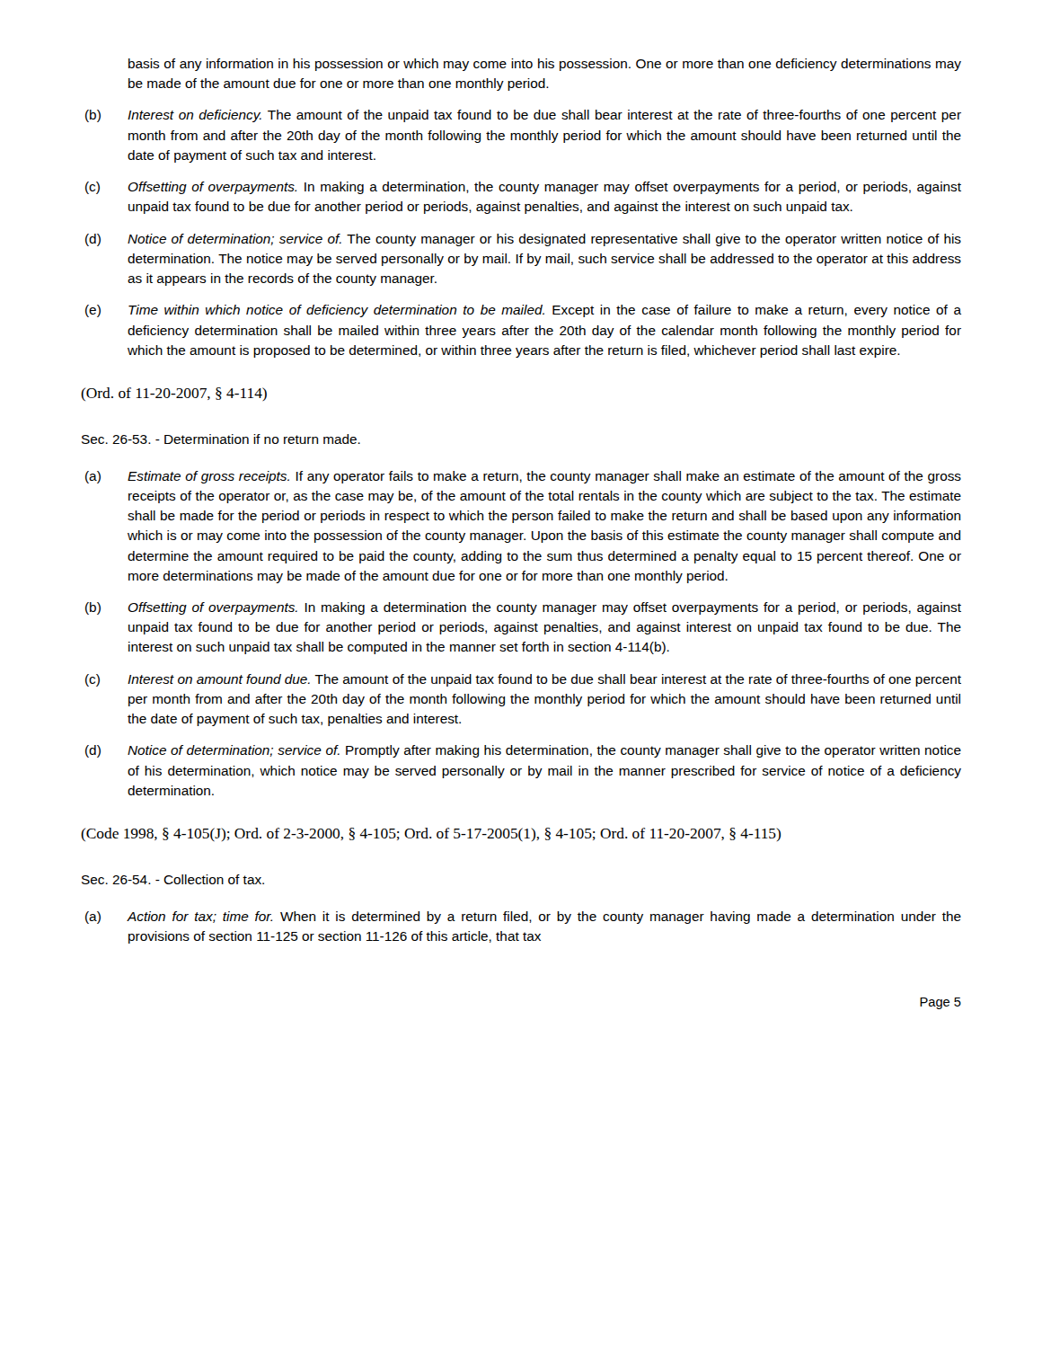basis of any information in his possession or which may come into his possession. One or more than one deficiency determinations may be made of the amount due for one or more than one monthly period.
(b)
Interest on deficiency. The amount of the unpaid tax found to be due shall bear interest at the rate of three-fourths of one percent per month from and after the 20th day of the month following the monthly period for which the amount should have been returned until the date of payment of such tax and interest.
(c)
Offsetting of overpayments. In making a determination, the county manager may offset overpayments for a period, or periods, against unpaid tax found to be due for another period or periods, against penalties, and against the interest on such unpaid tax.
(d)
Notice of determination; service of. The county manager or his designated representative shall give to the operator written notice of his determination. The notice may be served personally or by mail. If by mail, such service shall be addressed to the operator at this address as it appears in the records of the county manager.
(e)
Time within which notice of deficiency determination to be mailed. Except in the case of failure to make a return, every notice of a deficiency determination shall be mailed within three years after the 20th day of the calendar month following the monthly period for which the amount is proposed to be determined, or within three years after the return is filed, whichever period shall last expire.
(Ord. of 11-20-2007, § 4-114)
Sec. 26-53. - Determination if no return made.
(a)
Estimate of gross receipts. If any operator fails to make a return, the county manager shall make an estimate of the amount of the gross receipts of the operator or, as the case may be, of the amount of the total rentals in the county which are subject to the tax. The estimate shall be made for the period or periods in respect to which the person failed to make the return and shall be based upon any information which is or may come into the possession of the county manager. Upon the basis of this estimate the county manager shall compute and determine the amount required to be paid the county, adding to the sum thus determined a penalty equal to 15 percent thereof. One or more determinations may be made of the amount due for one or for more than one monthly period.
(b)
Offsetting of overpayments. In making a determination the county manager may offset overpayments for a period, or periods, against unpaid tax found to be due for another period or periods, against penalties, and against interest on unpaid tax found to be due. The interest on such unpaid tax shall be computed in the manner set forth in section 4-114(b).
(c)
Interest on amount found due. The amount of the unpaid tax found to be due shall bear interest at the rate of three-fourths of one percent per month from and after the 20th day of the month following the monthly period for which the amount should have been returned until the date of payment of such tax, penalties and interest.
(d)
Notice of determination; service of. Promptly after making his determination, the county manager shall give to the operator written notice of his determination, which notice may be served personally or by mail in the manner prescribed for service of notice of a deficiency determination.
(Code 1998, § 4-105(J); Ord. of 2-3-2000, § 4-105; Ord. of 5-17-2005(1), § 4-105; Ord. of 11-20-2007, § 4-115)
Sec. 26-54. - Collection of tax.
(a)
Action for tax; time for. When it is determined by a return filed, or by the county manager having made a determination under the provisions of section 11-125 or section 11-126 of this article, that tax
Page 5